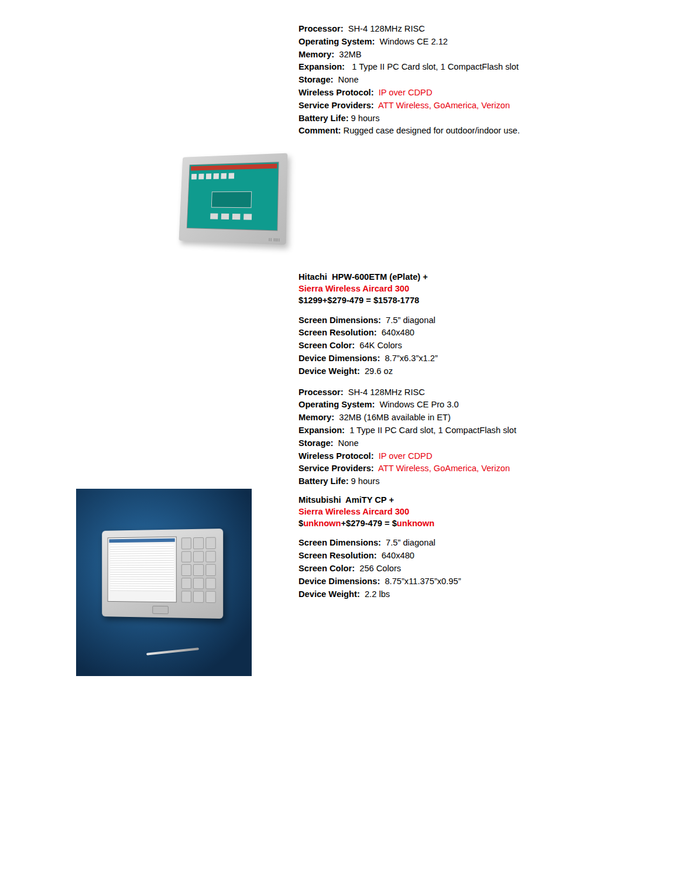Processor: SH-4 128MHz RISC
Operating System: Windows CE 2.12
Memory: 32MB
Expansion: 1 Type II PC Card slot, 1 CompactFlash slot
Storage: None
Wireless Protocol: IP over CDPD
Service Providers: ATT Wireless, GoAmerica, Verizon
Battery Life: 9 hours
Comment: Rugged case designed for outdoor/indoor use.
|| ||||
Hitachi HPW-600ETM (ePlate) +
Sierra Wireless Aircard 300
$1299+$279-479 = $1578-1778
Screen Dimensions: 7.5” diagonal
Screen Resolution: 640x480
Screen Color: 64K Colors
Device Dimensions: 8.7”x6.3”x1.2”
Device Weight: 29.6 oz
Processor: SH-4 128MHz RISC
Operating System: Windows CE Pro 3.0
Memory: 32MB (16MB available in ET)
Expansion: 1 Type II PC Card slot, 1 CompactFlash slot
Storage: None
Wireless Protocol: IP over CDPD
Service Providers: ATT Wireless, GoAmerica, Verizon
Battery Life: 9 hours
Mitsubishi AmiTY CP +
Sierra Wireless Aircard 300
$unknown+$279-479 = $unknown
Screen Dimensions: 7.5” diagonal
Screen Resolution: 640x480
Screen Color: 256 Colors
Device Dimensions: 8.75”x11.375”x0.95”
Device Weight: 2.2 lbs